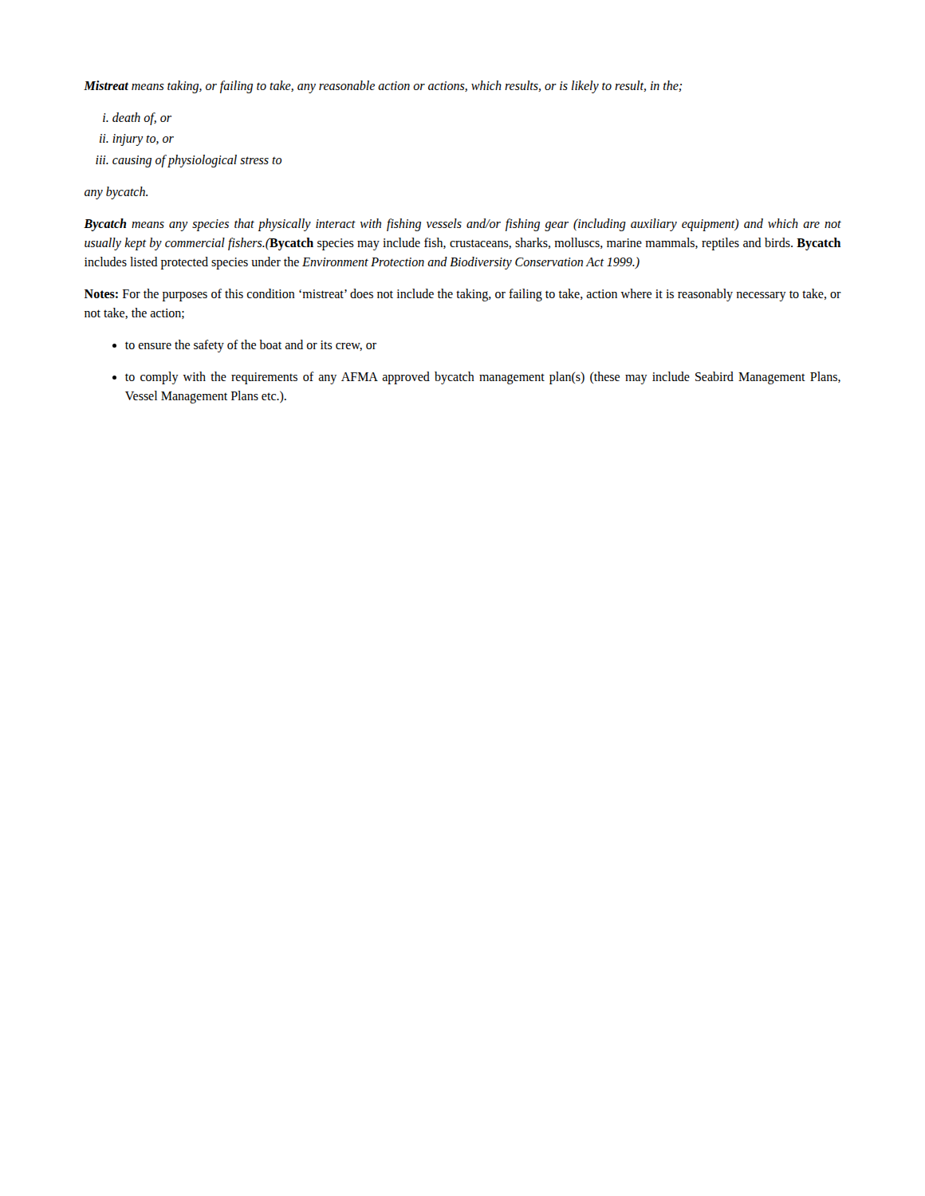Mistreat means taking, or failing to take, any reasonable action or actions, which results, or is likely to result, in the;
death of, or
injury to, or
causing of physiological stress to
any bycatch.
Bycatch means any species that physically interact with fishing vessels and/or fishing gear (including auxiliary equipment) and which are not usually kept by commercial fishers.(Bycatch species may include fish, crustaceans, sharks, molluscs, marine mammals, reptiles and birds. Bycatch includes listed protected species under the Environment Protection and Biodiversity Conservation Act 1999.)
Notes: For the purposes of this condition ‘mistreat’ does not include the taking, or failing to take, action where it is reasonably necessary to take, or not take, the action;
to ensure the safety of the boat and or its crew, or
to comply with the requirements of any AFMA approved bycatch management plan(s) (these may include Seabird Management Plans, Vessel Management Plans etc.).